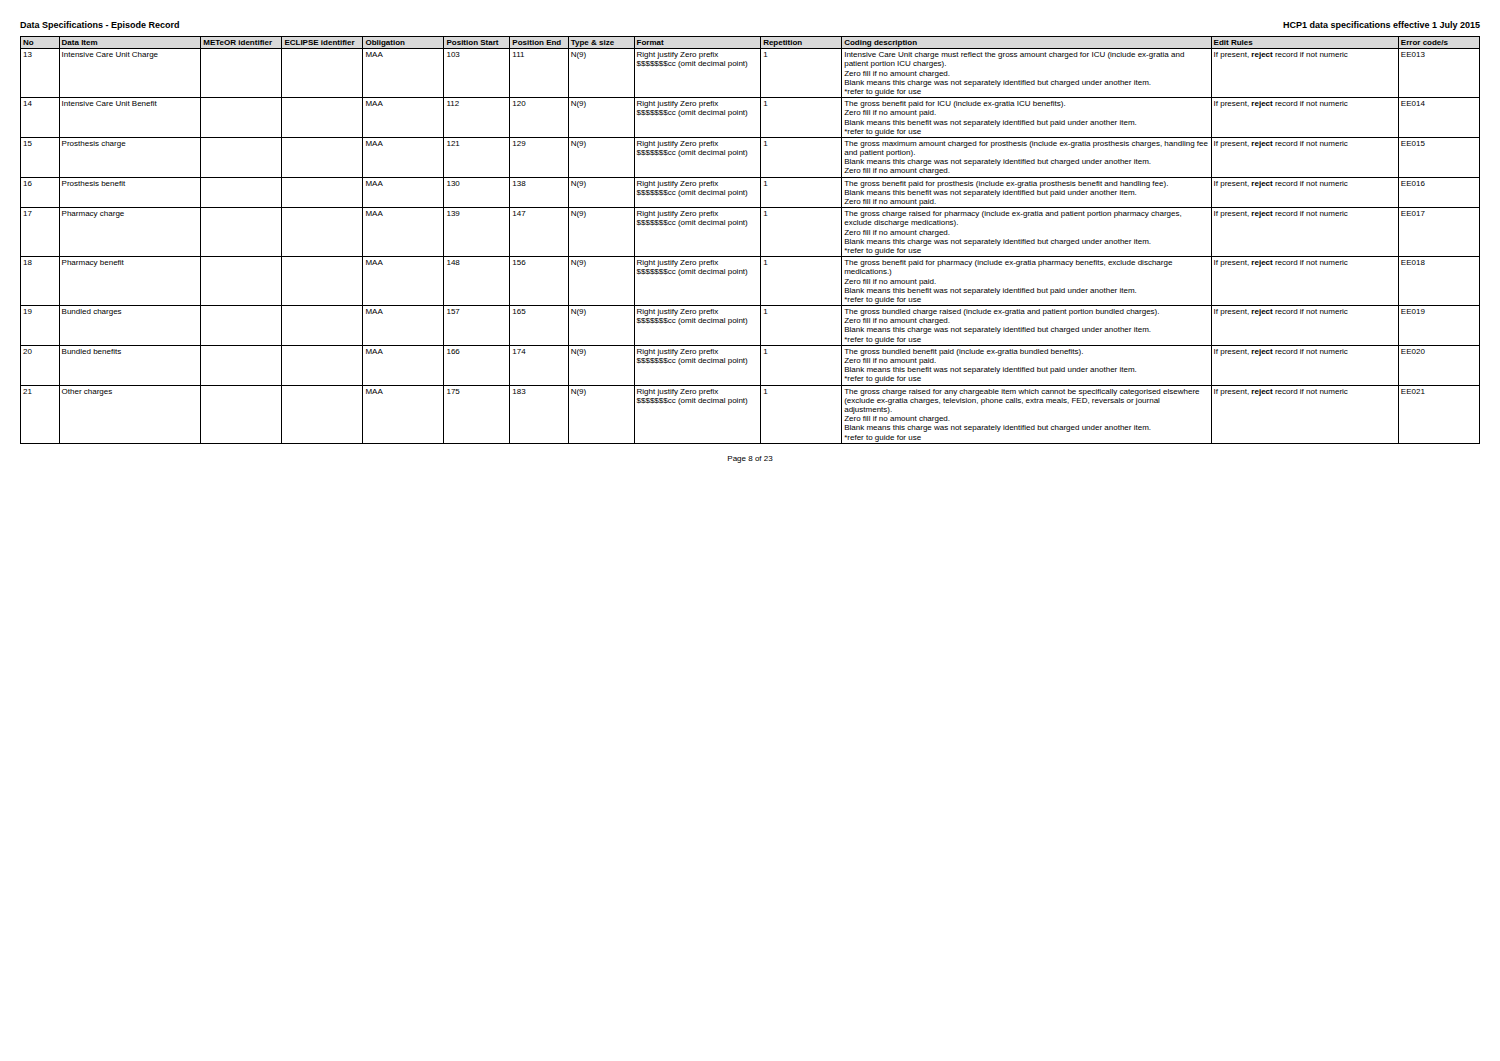Data Specifications - Episode Record
HCP1 data specifications effective 1 July 2015
| No | Data Item | METeOR identifier | ECLIPSE identifier | Obligation | Position Start | Position End | Type & size | Format | Repetition | Coding description | Edit Rules | Error code/s |
| --- | --- | --- | --- | --- | --- | --- | --- | --- | --- | --- | --- | --- |
| 13 | Intensive Care Unit Charge | | | MAA | 103 | 111 | N(9) | Right justify Zero prefix $$$$$$$cc (omit decimal point) | 1 | Intensive Care Unit charge must reflect the gross amount charged for ICU (include ex-gratia and patient portion ICU charges). Zero fill if no amount charged. Blank means this charge was not separately identified but charged under another item. *refer to guide for use | If present, reject record if not numeric | EE013 |
| 14 | Intensive Care Unit Benefit | | | MAA | 112 | 120 | N(9) | Right justify Zero prefix $$$$$$$cc (omit decimal point) | 1 | The gross benefit paid for ICU (include ex-gratia ICU benefits). Zero fill if no amount paid. Blank means this benefit was not separately identified but paid under another item. *refer to guide for use | If present, reject record if not numeric | EE014 |
| 15 | Prosthesis charge | | | MAA | 121 | 129 | N(9) | Right justify Zero prefix $$$$$$$cc (omit decimal point) | 1 | The gross maximum amount charged for prosthesis (include ex-gratia prosthesis charges, handling fee and patient portion). Blank means this charge was not separately identified but charged under another item. Zero fill if no amount charged. | If present, reject record if not numeric | EE015 |
| 16 | Prosthesis benefit | | | MAA | 130 | 138 | N(9) | Right justify Zero prefix $$$$$$$cc (omit decimal point) | 1 | The gross benefit paid for prosthesis (include ex-gratia prosthesis benefit and handling fee). Blank means this benefit was not separately identified but paid under another item. Zero fill if no amount paid. | If present, reject record if not numeric | EE016 |
| 17 | Pharmacy charge | | | MAA | 139 | 147 | N(9) | Right justify Zero prefix $$$$$$$cc (omit decimal point) | 1 | The gross charge raised for pharmacy (include ex-gratia and patient portion pharmacy charges, exclude discharge medications). Zero fill if no amount charged. Blank means this charge was not separately identified but charged under another item. *refer to guide for use | If present, reject record if not numeric | EE017 |
| 18 | Pharmacy benefit | | | MAA | 148 | 156 | N(9) | Right justify Zero prefix $$$$$$$cc (omit decimal point) | 1 | The gross benefit paid for pharmacy (include ex-gratia pharmacy benefits, exclude discharge medications.) Zero fill if no amount paid. Blank means this benefit was not separately identified but paid under another item. *refer to guide for use | If present, reject record if not numeric | EE018 |
| 19 | Bundled charges | | | MAA | 157 | 165 | N(9) | Right justify Zero prefix $$$$$$$cc (omit decimal point) | 1 | The gross bundled charge raised (include ex-gratia and patient portion bundled charges). Zero fill if no amount charged. Blank means this charge was not separately identified but charged under another item. *refer to guide for use | If present, reject record if not numeric | EE019 |
| 20 | Bundled benefits | | | MAA | 166 | 174 | N(9) | Right justify Zero prefix $$$$$$$cc (omit decimal point) | 1 | The gross bundled benefit paid (include ex-gratia bundled benefits). Zero fill if no amount paid. Blank means this benefit was not separately identified but paid under another item. *refer to guide for use | If present, reject record if not numeric | EE020 |
| 21 | Other charges | | | MAA | 175 | 183 | N(9) | Right justify Zero prefix $$$$$$$cc (omit decimal point) | 1 | The gross charge raised for any chargeable item which cannot be specifically categorised elsewhere (exclude ex-gratia charges, television, phone calls, extra meals, FED, reversals or journal adjustments). Zero fill if no amount charged. Blank means this charge was not separately identified but charged under another item. *refer to guide for use | If present, reject record if not numeric | EE021 |
Page 8 of 23